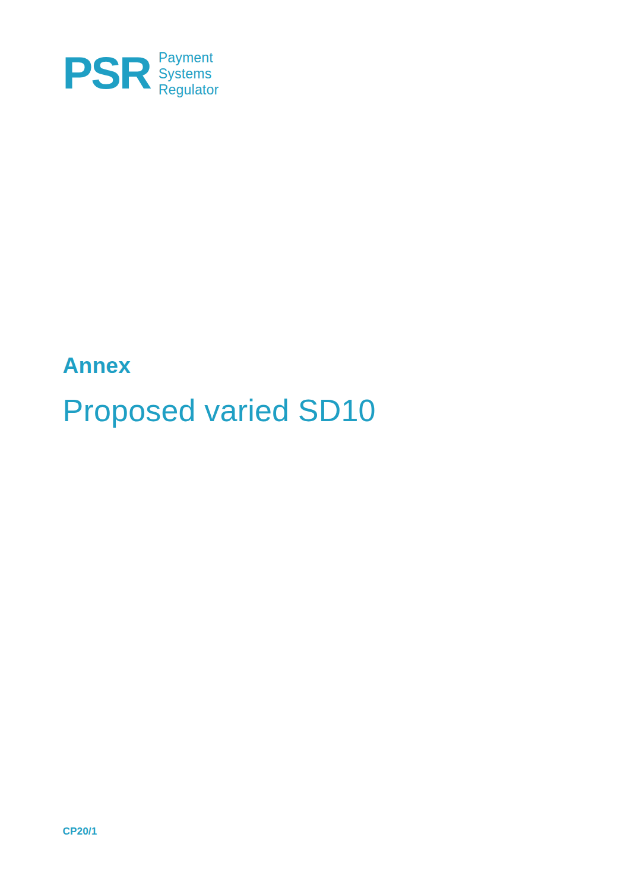PSR
Payment Systems Regulator
Annex
Proposed varied SD10
CP20/1